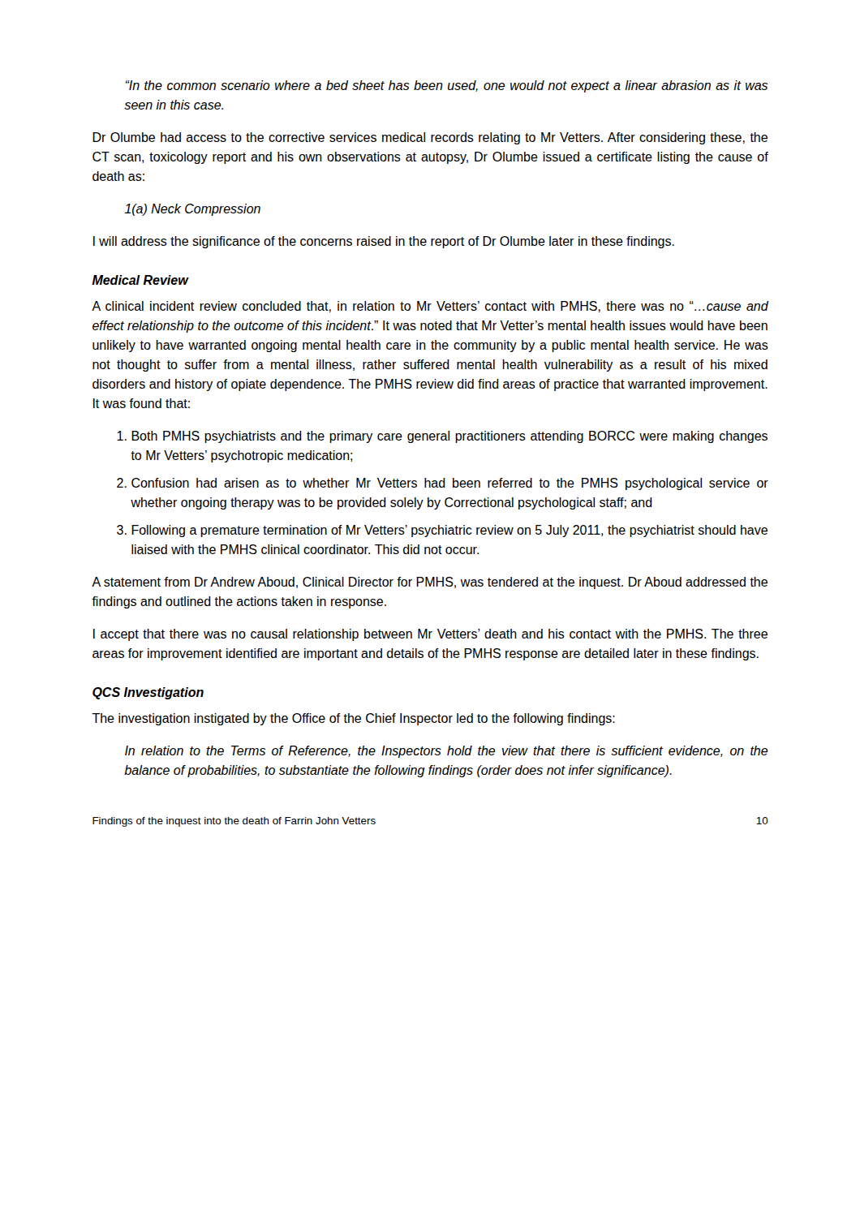“In the common scenario where a bed sheet has been used, one would not expect a linear abrasion as it was seen in this case.
Dr Olumbe had access to the corrective services medical records relating to Mr Vetters. After considering these, the CT scan, toxicology report and his own observations at autopsy, Dr Olumbe issued a certificate listing the cause of death as:
1(a) Neck Compression
I will address the significance of the concerns raised in the report of Dr Olumbe later in these findings.
Medical Review
A clinical incident review concluded that, in relation to Mr Vetters’ contact with PMHS, there was no “…cause and effect relationship to the outcome of this incident.” It was noted that Mr Vetter’s mental health issues would have been unlikely to have warranted ongoing mental health care in the community by a public mental health service. He was not thought to suffer from a mental illness, rather suffered mental health vulnerability as a result of his mixed disorders and history of opiate dependence. The PMHS review did find areas of practice that warranted improvement. It was found that:
Both PMHS psychiatrists and the primary care general practitioners attending BORCC were making changes to Mr Vetters’ psychotropic medication;
Confusion had arisen as to whether Mr Vetters had been referred to the PMHS psychological service or whether ongoing therapy was to be provided solely by Correctional psychological staff; and
Following a premature termination of Mr Vetters’ psychiatric review on 5 July 2011, the psychiatrist should have liaised with the PMHS clinical coordinator. This did not occur.
A statement from Dr Andrew Aboud, Clinical Director for PMHS, was tendered at the inquest. Dr Aboud addressed the findings and outlined the actions taken in response.
I accept that there was no causal relationship between Mr Vetters’ death and his contact with the PMHS. The three areas for improvement identified are important and details of the PMHS response are detailed later in these findings.
QCS Investigation
The investigation instigated by the Office of the Chief Inspector led to the following findings:
In relation to the Terms of Reference, the Inspectors hold the view that there is sufficient evidence, on the balance of probabilities, to substantiate the following findings (order does not infer significance).
Findings of the inquest into the death of Farrin John Vetters 10